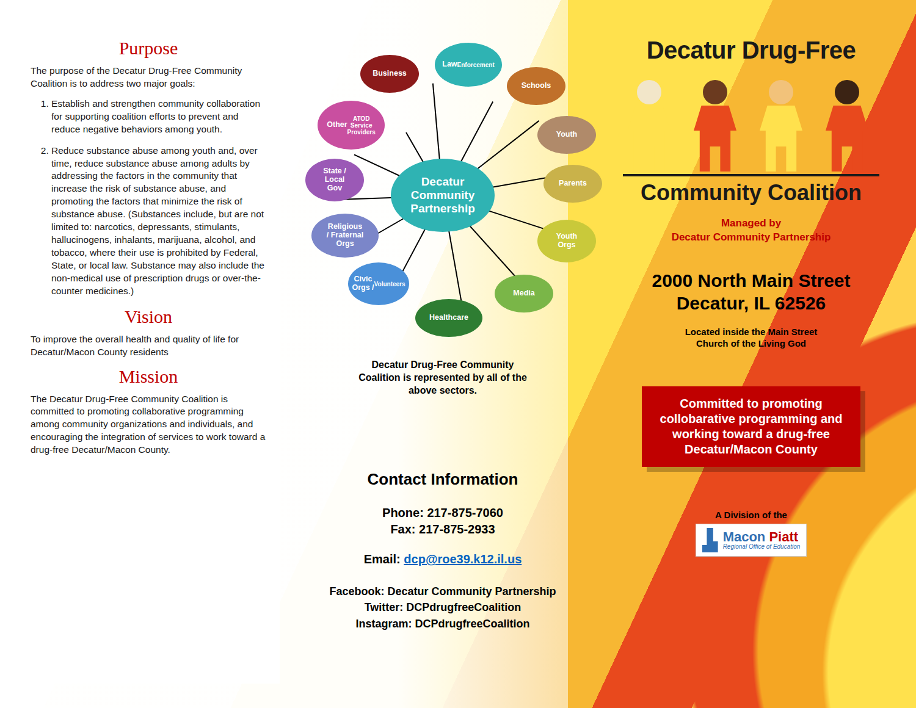Purpose
The purpose of the Decatur Drug-Free Community Coalition is to address two major goals:
Establish and strengthen community collaboration for supporting coalition efforts to prevent and reduce negative behaviors among youth.
Reduce substance abuse among youth and, over time, reduce substance abuse among adults by addressing the factors in the community that increase the risk of substance abuse, and promoting the factors that minimize the risk of substance abuse. (Substances include, but are not limited to: narcotics, depressants, stimulants, hallucinogens, inhalants, marijuana, alcohol, and tobacco, where their use is prohibited by Federal, State, or local law. Substance may also include the non-medical use of prescription drugs or over-the-counter medicines.)
Vision
To improve the overall health and quality of life for Decatur/Macon County residents
Mission
The Decatur Drug-Free Community Coalition is committed to promoting collaborative programming among community organizations and individuals, and encouraging the integration of services to work toward a drug-free Decatur/Macon County.
Decatur
Community
Partnership
Business
Law
Enforcement
Schools
Youth
Parents
Youth
Orgs
Media
Healthcare
Civic
Orgs /
Volunteers
Religious
/ Fraternal
Orgs
State /
Local
Gov
Other
ATOD
Service
Providers
Decatur Drug-Free Community
Coalition is represented by all of the
above sectors.
Contact Information
Phone: 217-875-7060
Fax: 217-875-2933
Email: dcp@roe39.k12.il.us
Facebook: Decatur Community Partnership
Twitter: DCPdrugfreeCoalition
Instagram: DCPdrugfreeCoalition
Decatur Drug-Free
Community Coalition
Managed by
Decatur Community Partnership
2000 North Main Street
Decatur, IL 62526
Located inside the Main Street
Church of the Living God
Committed to promoting collobarative programming and working toward a drug-free Decatur/Macon County
A Division of the
Macon Piatt
Regional Office of Education